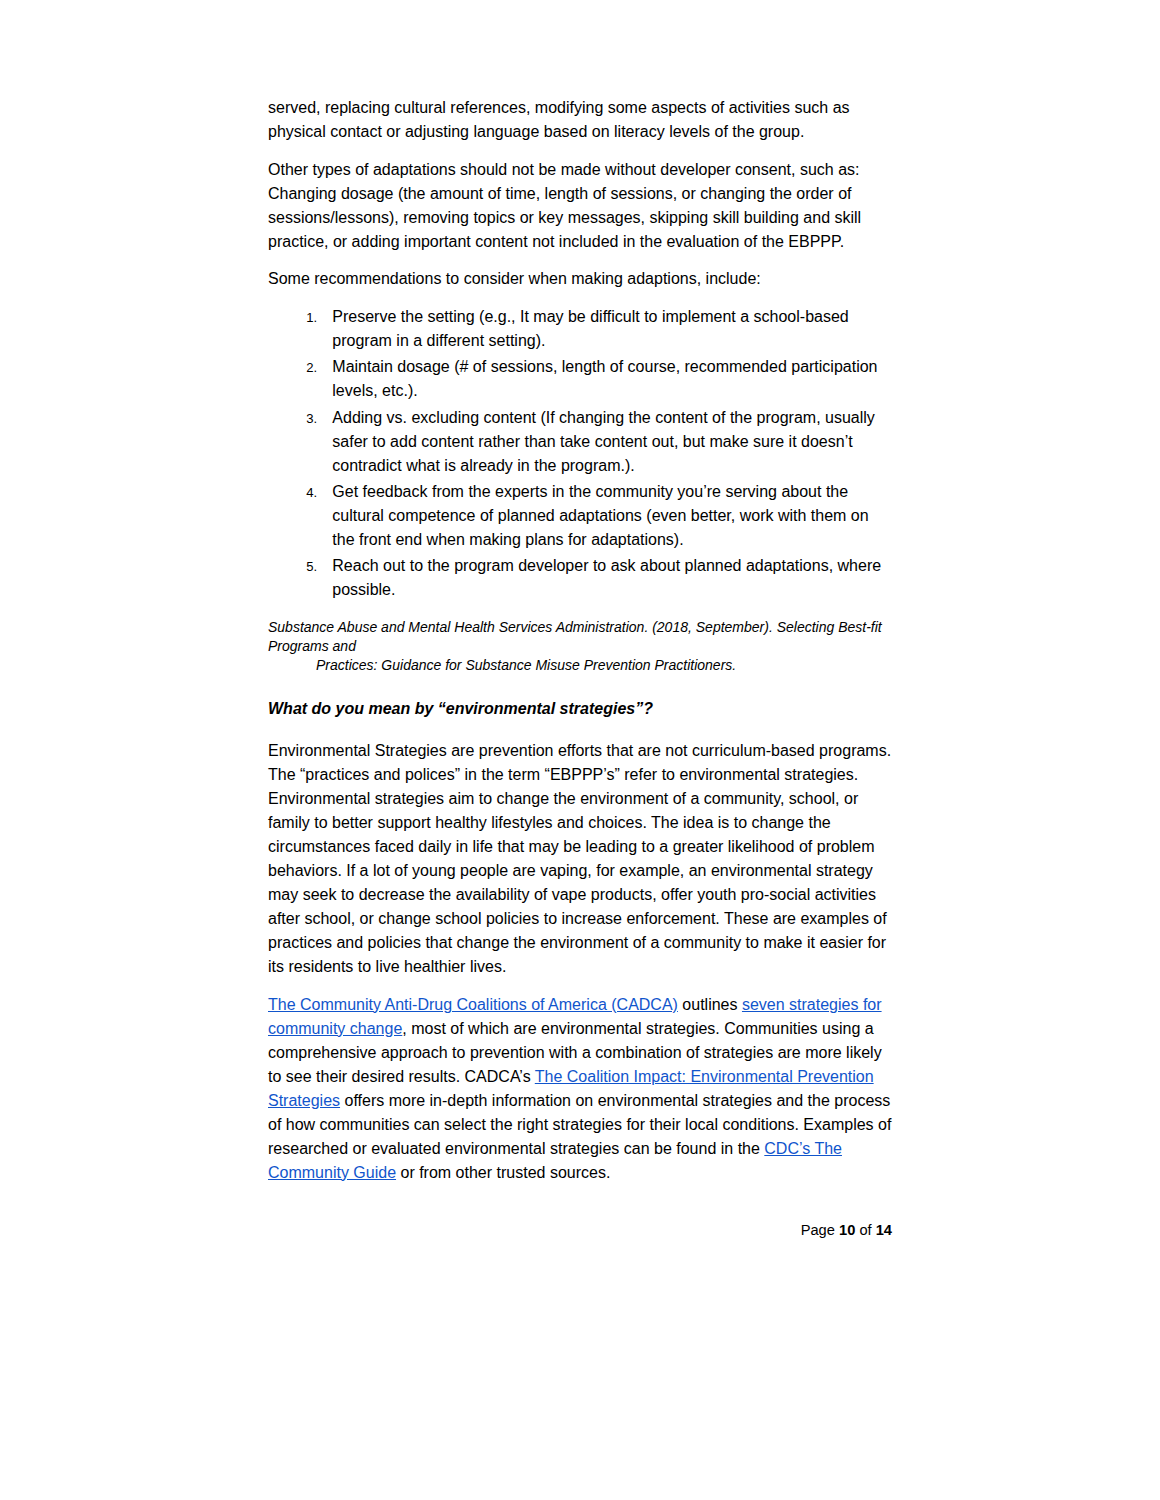served, replacing cultural references, modifying some aspects of activities such as physical contact or adjusting language based on literacy levels of the group.
Other types of adaptations should not be made without developer consent, such as: Changing dosage (the amount of time, length of sessions, or changing the order of sessions/lessons), removing topics or key messages, skipping skill building and skill practice, or adding important content not included in the evaluation of the EBPPP.
Some recommendations to consider when making adaptions, include:
Preserve the setting (e.g., It may be difficult to implement a school-based program in a different setting).
Maintain dosage (# of sessions, length of course, recommended participation levels, etc.).
Adding vs. excluding content (If changing the content of the program, usually safer to add content rather than take content out, but make sure it doesn’t contradict what is already in the program.).
Get feedback from the experts in the community you’re serving about the cultural competence of planned adaptations (even better, work with them on the front end when making plans for adaptations).
Reach out to the program developer to ask about planned adaptations, where possible.
Substance Abuse and Mental Health Services Administration. (2018, September). Selecting Best-fit Programs and Practices: Guidance for Substance Misuse Prevention Practitioners.
What do you mean by “environmental strategies”?
Environmental Strategies are prevention efforts that are not curriculum-based programs. The “practices and polices” in the term “EBPPP’s” refer to environmental strategies. Environmental strategies aim to change the environment of a community, school, or family to better support healthy lifestyles and choices. The idea is to change the circumstances faced daily in life that may be leading to a greater likelihood of problem behaviors. If a lot of young people are vaping, for example, an environmental strategy may seek to decrease the availability of vape products, offer youth pro-social activities after school, or change school policies to increase enforcement. These are examples of practices and policies that change the environment of a community to make it easier for its residents to live healthier lives.
The Community Anti-Drug Coalitions of America (CADCA) outlines seven strategies for community change, most of which are environmental strategies. Communities using a comprehensive approach to prevention with a combination of strategies are more likely to see their desired results. CADCA’s The Coalition Impact: Environmental Prevention Strategies offers more in-depth information on environmental strategies and the process of how communities can select the right strategies for their local conditions. Examples of researched or evaluated environmental strategies can be found in the CDC’s The Community Guide or from other trusted sources.
Page 10 of 14